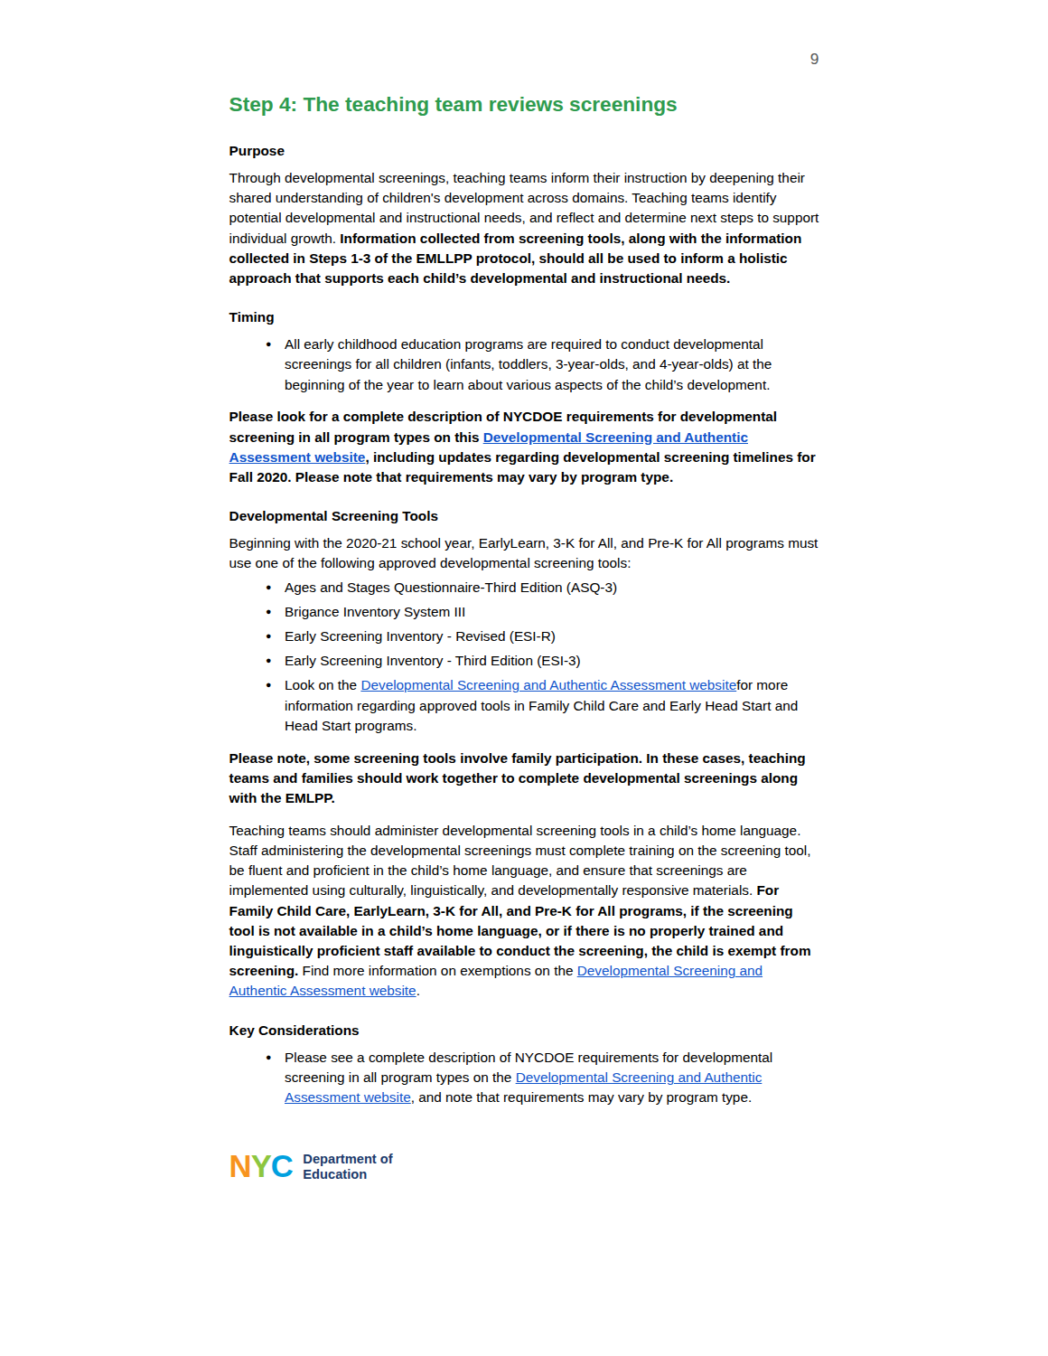9
Step 4: The teaching team reviews screenings
Purpose
Through developmental screenings, teaching teams inform their instruction by deepening their shared understanding of children's development across domains. Teaching teams identify potential developmental and instructional needs, and reflect and determine next steps to support individual growth. Information collected from screening tools, along with the information collected in Steps 1-3 of the EMLLPP protocol, should all be used to inform a holistic approach that supports each child’s developmental and instructional needs.
Timing
All early childhood education programs are required to conduct developmental screenings for all children (infants, toddlers, 3-year-olds, and 4-year-olds) at the beginning of the year to learn about various aspects of the child’s development.
Please look for a complete description of NYCDOE requirements for developmental screening in all program types on this Developmental Screening and Authentic Assessment website, including updates regarding developmental screening timelines for Fall 2020. Please note that requirements may vary by program type.
Developmental Screening Tools
Beginning with the 2020-21 school year, EarlyLearn, 3-K for All, and Pre-K for All programs must use one of the following approved developmental screening tools:
Ages and Stages Questionnaire-Third Edition (ASQ-3)
Brigance Inventory System III
Early Screening Inventory - Revised (ESI-R)
Early Screening Inventory - Third Edition (ESI-3)
Look on the Developmental Screening and Authentic Assessment websitefor more information regarding approved tools in Family Child Care and Early Head Start and Head Start programs.
Please note, some screening tools involve family participation. In these cases, teaching teams and families should work together to complete developmental screenings along with the EMLPP.
Teaching teams should administer developmental screening tools in a child’s home language. Staff administering the developmental screenings must complete training on the screening tool, be fluent and proficient in the child’s home language, and ensure that screenings are implemented using culturally, linguistically, and developmentally responsive materials. For Family Child Care, EarlyLearn, 3-K for All, and Pre-K for All programs, if the screening tool is not available in a child’s home language, or if there is no properly trained and linguistically proficient staff available to conduct the screening, the child is exempt from screening. Find more information on exemptions on the Developmental Screening and Authentic Assessment website.
Key Considerations
Please see a complete description of NYCDOE requirements for developmental screening in all program types on the Developmental Screening and Authentic Assessment website, and note that requirements may vary by program type.
NYC Department of
Education